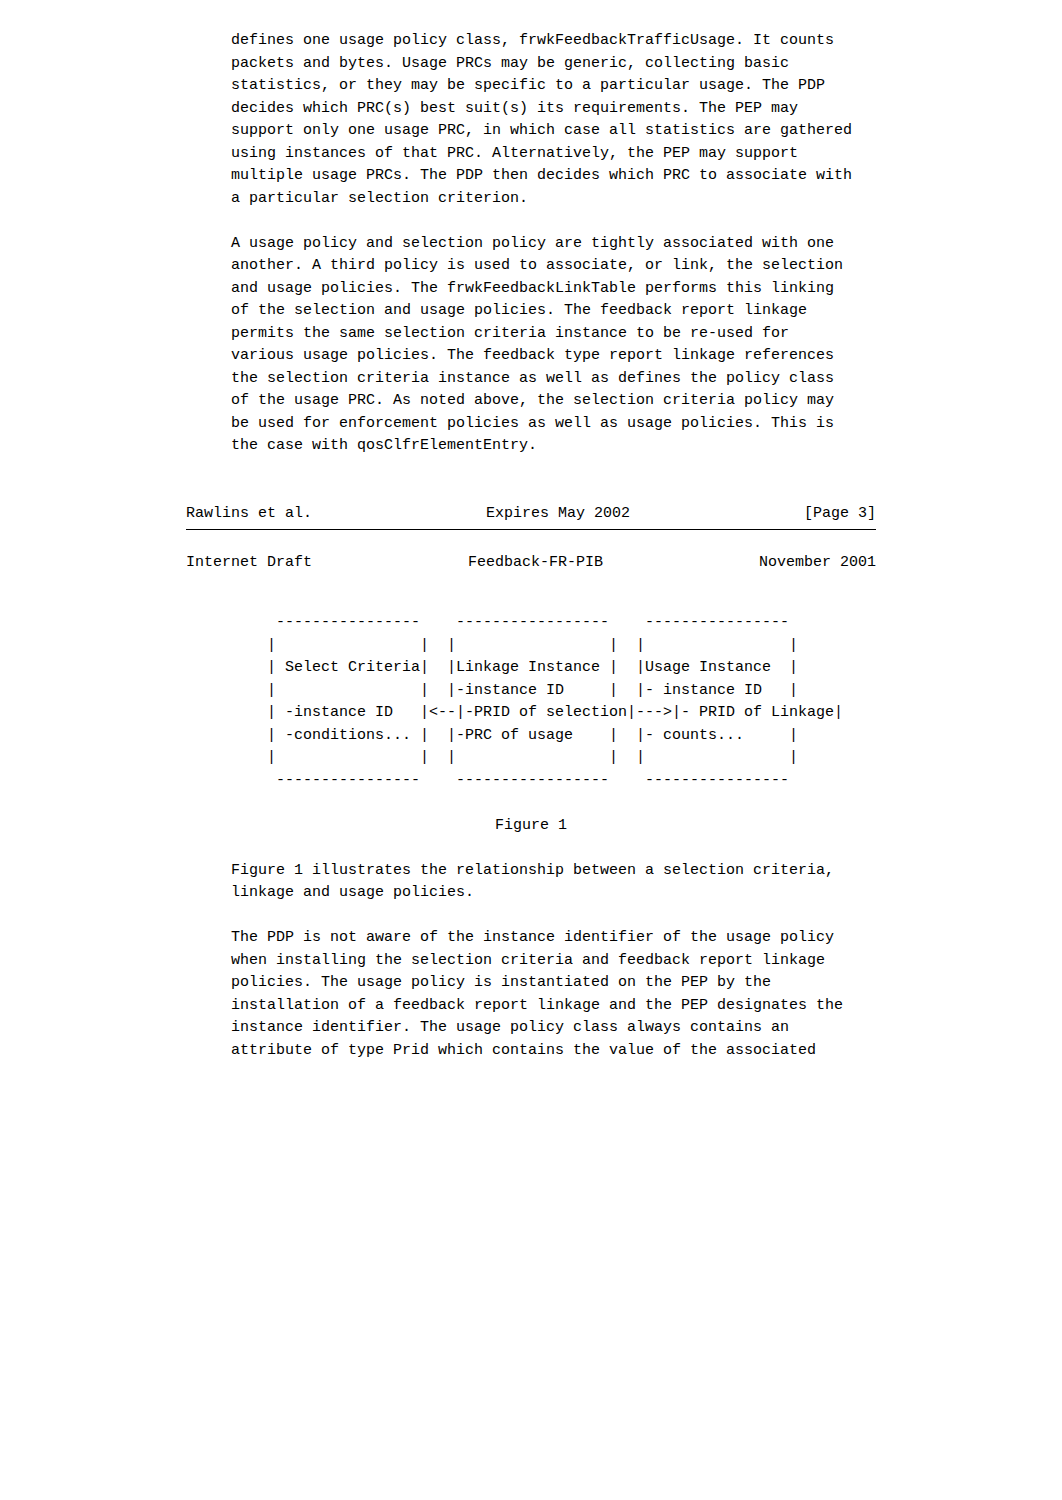defines one usage policy class, frwkFeedbackTrafficUsage. It counts packets and bytes. Usage PRCs may be generic, collecting basic statistics, or they may be specific to a particular usage. The PDP decides which PRC(s) best suit(s) its requirements. The PEP may support only one usage PRC, in which case all statistics are gathered using instances of that PRC. Alternatively, the PEP may support multiple usage PRCs. The PDP then decides which PRC to associate with a particular selection criterion.
A usage policy and selection policy are tightly associated with one another. A third policy is used to associate, or link, the selection and usage policies. The frwkFeedbackLinkTable performs this linking of the selection and usage policies. The feedback report linkage permits the same selection criteria instance to be re-used for various usage policies. The feedback type report linkage references the selection criteria instance as well as defines the policy class of the usage PRC. As noted above, the selection criteria policy may be used for enforcement policies as well as usage policies. This is the case with qosClfrElementEntry.
Rawlins et al. Expires May 2002[Page 3]
Internet Draft Feedback-FR-PIB November 2001
          ----------------    -----------------    ----------------
         |                |  |                 |  |                |
         | Select Criteria|  |Linkage Instance |  |Usage Instance  |
         |                |  |-instance ID     |  |- instance ID   |
         | -instance ID   |<--|-PRID of selection|--->|- PRID of Linkage|
         | -conditions... |  |-PRC of usage    |  |- counts...     |
         |                |  |                 |  |                |
          ----------------    -----------------    ----------------
Figure 1
Figure 1 illustrates the relationship between a selection criteria, linkage and usage policies.
The PDP is not aware of the instance identifier of the usage policy when installing the selection criteria and feedback report linkage policies. The usage policy is instantiated on the PEP by the installation of a feedback report linkage and the PEP designates the instance identifier. The usage policy class always contains an attribute of type Prid which contains the value of the associated